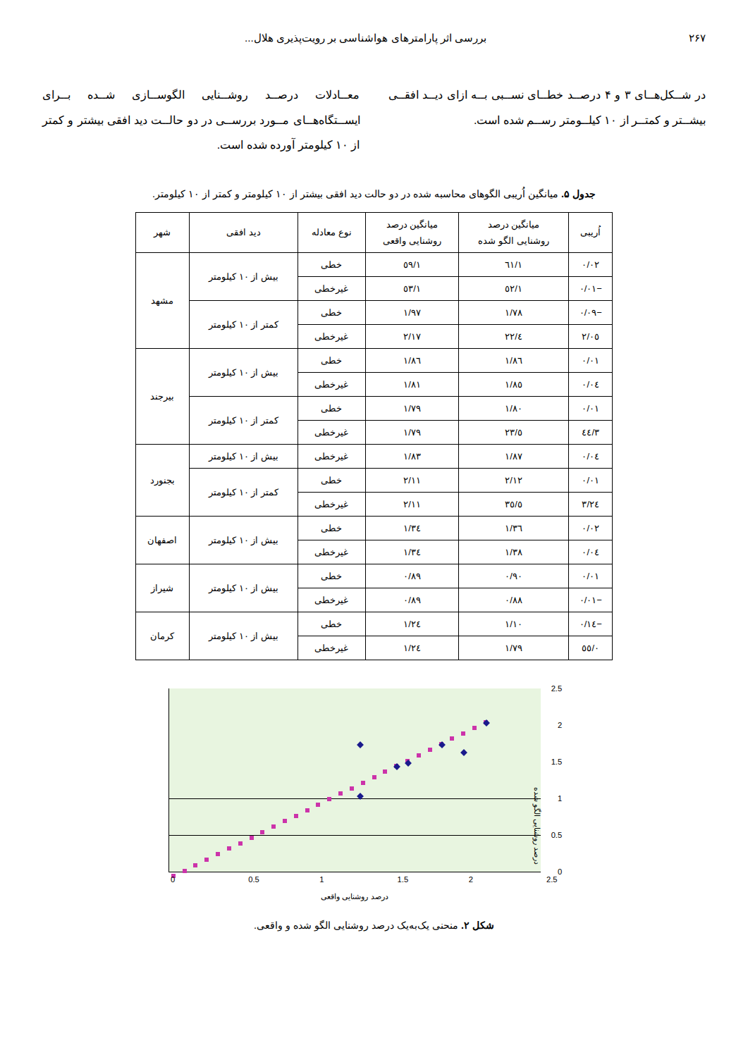۲۶۷ بررسی اثر پارامترهای هواشناسی بر رویت‌پذیری هلال...
در شــکل‌هــای ۳ و ۴ درصــد خطــای نســبی بــه ازای دیــد افقــی بیشــتر و کمتــر از ۱۰ کیلــومتر رســم شده است.
معــادلات درصــد روشــنایی الگوســازی شــده بــرای ایســتگاه‌هــای مــورد بررســی در دو حالــت دید افقی بیشتر و کمتر از ۱۰ کیلومتر آورده شده است.
جدول ۵. میانگین اُریبی الگوهای محاسبه شده در دو حالت دید افقی بیشتر از ۱۰ کیلومتر و کمتر از ۱۰ کیلومتر.
| اُریبی | میانگین درصد روشنایی الگو شده | میانگین درصد روشنایی واقعی | نوع معادله | دید افقی | شهر |
| --- | --- | --- | --- | --- | --- |
| ۰/۰۲ | ۱/٦۱ | ۱/٥۹ | خطی | بیش از ۱۰ کیلومتر | مشهد |
| −۰/۰۱ | ۱/٥۲ | ۱/٥۳ | غیرخطی |
| −۰/۰۹ | ۱/۷۸ | ۱/۹۷ | خطی | کمتر از ۱۰ کیلومتر |
| ۲/۰٥ | ٤/۲۲ | ۲/۱۷ | غیرخطی |
| ۰/۰۱ | ۱/۸٦ | ۱/۸٦ | خطی | بیش از ۱۰ کیلومتر | بیرجند |
| ۰/۰٤ | ۱/۸٥ | ۱/۸۱ | غیرخطی |
| ۰/۰۱ | ۱/۸۰ | ۱/۷۹ | خطی | کمتر از ۱۰ کیلومتر |
| ۳/٤٤ | ٥/۲۳ | ۱/۷۹ | غیرخطی |
| ۰/۰٤ | ۱/۸۷ | ۱/۸۳ | غیرخطی | بیش از ۱۰ کیلومتر | بجنورد |
| ۰/۰۱ | ۲/۱۲ | ۲/۱۱ | خطی | کمتر از ۱۰ کیلومتر |
| ۳/۲٤ | ٥/۳٥ | ۲/۱۱ | غیرخطی |
| ۰/۰۲ | ۱/۳٦ | ۱/۳٤ | خطی | بیش از ۱۰ کیلومتر | اصفهان |
| ۰/۰٤ | ۱/۳۸ | ۱/۳٤ | غیرخطی |
| ۰/۰۱ | ۰/۹۰ | ۰/۸۹ | خطی | بیش از ۱۰ کیلومتر | شیراز |
| −۰/۰۱ | ۰/۸۸ | ۰/۸۹ | غیرخطی |
| −۰/۱٤ | ۱/۱۰ | ۱/۲٤ | خطی | بیش از ۱۰ کیلومتر | کرمان |
| ۰/٥٥ | ۱/۷۹ | ۱/۲٤ | غیرخطی |
درصد روشنایی الگو شده
2.5 2 1.5 1 0.5 0
0 0.5 1 1.5 2 2.5
درصد روشنایی واقعی
شکل ۲. منحنی یک‌به‌یک درصد روشنایی الگو شده و واقعی.